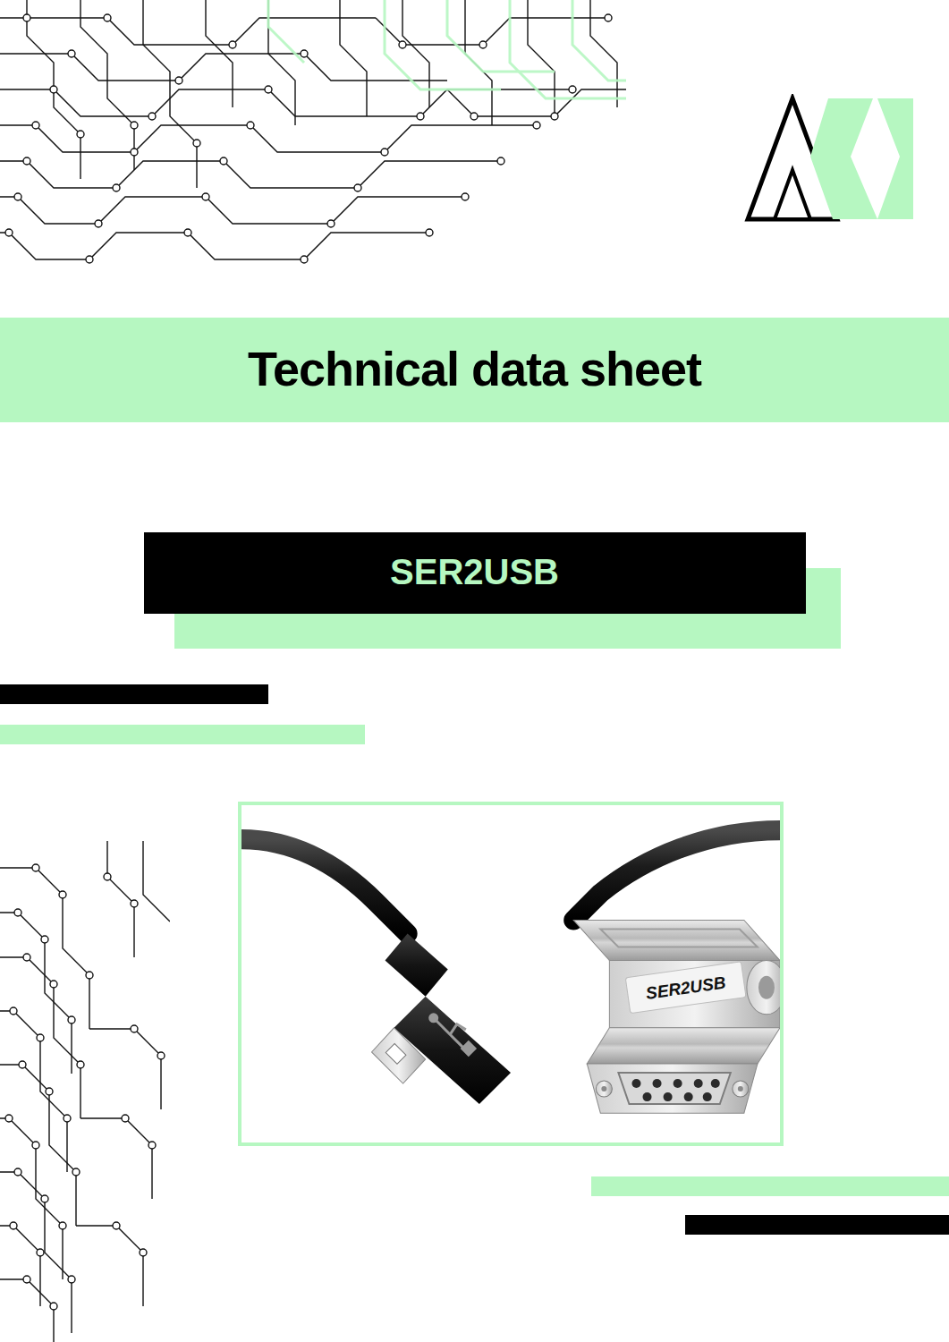Technical data sheet
SER2USB
SER2USB